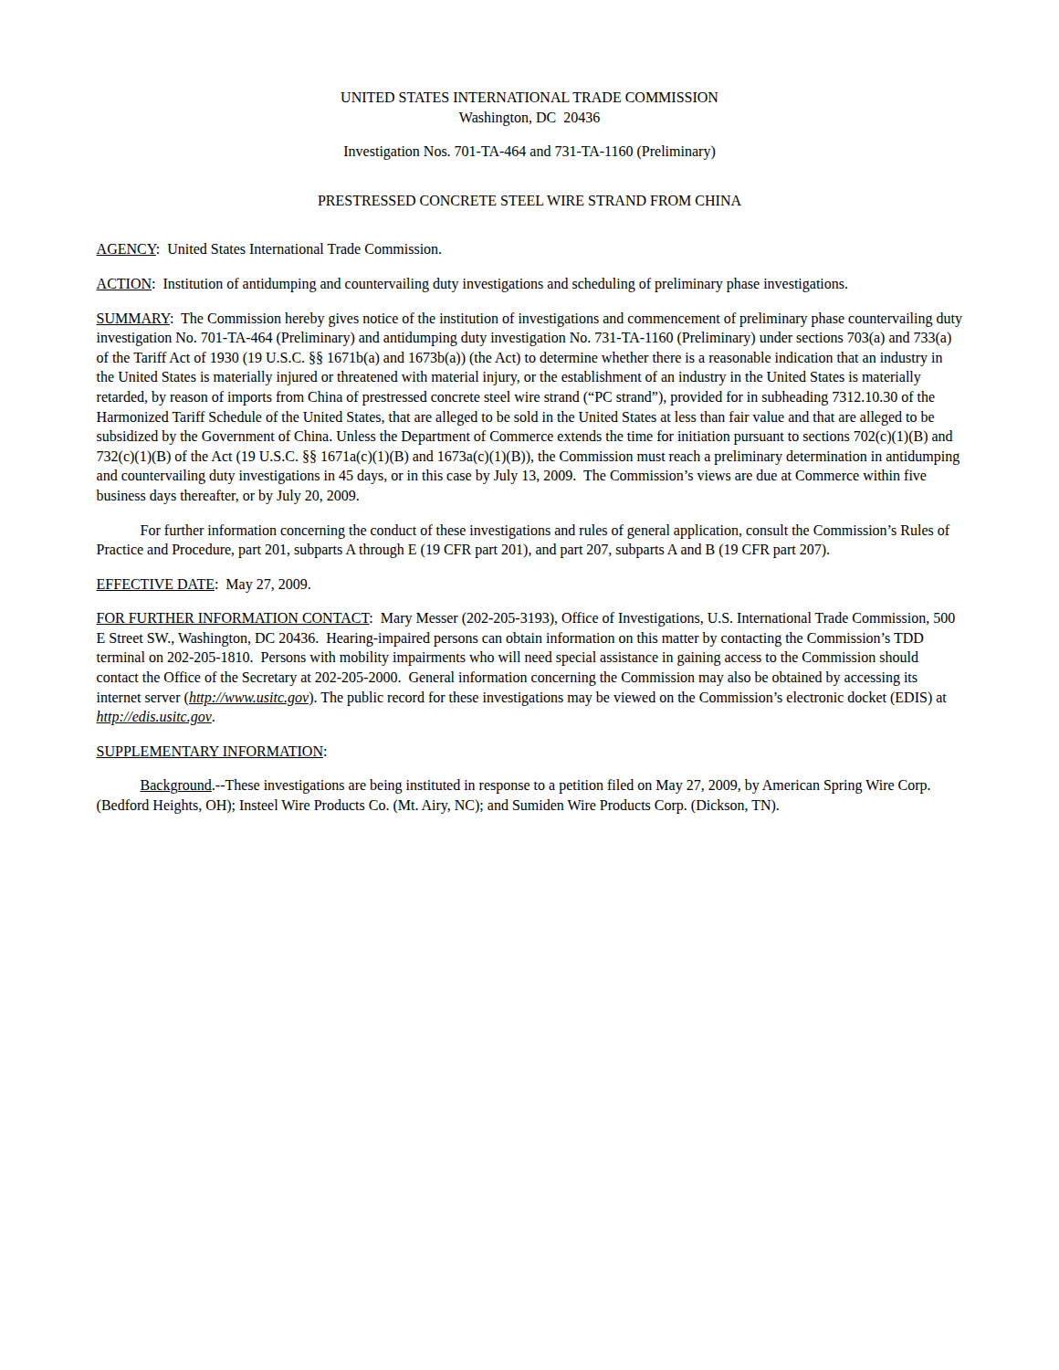UNITED STATES INTERNATIONAL TRADE COMMISSION
Washington, DC 20436
Investigation Nos. 701-TA-464 and 731-TA-1160 (Preliminary)
PRESTRESSED CONCRETE STEEL WIRE STRAND FROM CHINA
AGENCY: United States International Trade Commission.
ACTION: Institution of antidumping and countervailing duty investigations and scheduling of preliminary phase investigations.
SUMMARY: The Commission hereby gives notice of the institution of investigations and commencement of preliminary phase countervailing duty investigation No. 701-TA-464 (Preliminary) and antidumping duty investigation No. 731-TA-1160 (Preliminary) under sections 703(a) and 733(a) of the Tariff Act of 1930 (19 U.S.C. §§ 1671b(a) and 1673b(a)) (the Act) to determine whether there is a reasonable indication that an industry in the United States is materially injured or threatened with material injury, or the establishment of an industry in the United States is materially retarded, by reason of imports from China of prestressed concrete steel wire strand (“PC strand”), provided for in subheading 7312.10.30 of the Harmonized Tariff Schedule of the United States, that are alleged to be sold in the United States at less than fair value and that are alleged to be subsidized by the Government of China. Unless the Department of Commerce extends the time for initiation pursuant to sections 702(c)(1)(B) and 732(c)(1)(B) of the Act (19 U.S.C. §§ 1671a(c)(1)(B) and 1673a(c)(1)(B)), the Commission must reach a preliminary determination in antidumping and countervailing duty investigations in 45 days, or in this case by July 13, 2009. The Commission’s views are due at Commerce within five business days thereafter, or by July 20, 2009.
For further information concerning the conduct of these investigations and rules of general application, consult the Commission’s Rules of Practice and Procedure, part 201, subparts A through E (19 CFR part 201), and part 207, subparts A and B (19 CFR part 207).
EFFECTIVE DATE: May 27, 2009.
FOR FURTHER INFORMATION CONTACT: Mary Messer (202-205-3193), Office of Investigations, U.S. International Trade Commission, 500 E Street SW., Washington, DC 20436. Hearing-impaired persons can obtain information on this matter by contacting the Commission’s TDD terminal on 202-205-1810. Persons with mobility impairments who will need special assistance in gaining access to the Commission should contact the Office of the Secretary at 202-205-2000. General information concerning the Commission may also be obtained by accessing its internet server (http://www.usitc.gov). The public record for these investigations may be viewed on the Commission’s electronic docket (EDIS) at http://edis.usitc.gov.
SUPPLEMENTARY INFORMATION:
Background.--These investigations are being instituted in response to a petition filed on May 27, 2009, by American Spring Wire Corp. (Bedford Heights, OH); Insteel Wire Products Co. (Mt. Airy, NC); and Sumiden Wire Products Corp. (Dickson, TN).